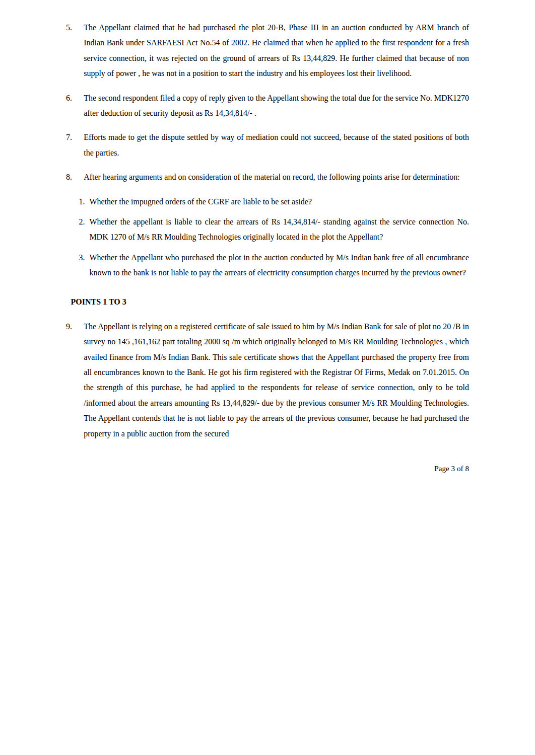5. The Appellant claimed that he had purchased the plot 20-B, Phase III in an auction conducted by ARM branch of Indian Bank under SARFAESI Act No.54 of 2002. He claimed that when he applied to the first respondent for a fresh service connection, it was rejected on the ground of arrears of Rs 13,44,829. He further claimed that because of non supply of power , he was not in a position to start the industry and his employees lost their livelihood.
6. The second respondent filed a copy of reply given to the Appellant showing the total due for the service No. MDK1270 after deduction of security deposit as Rs 14,34,814/- .
7. Efforts made to get the dispute settled by way of mediation could not succeed, because of the stated positions of both the parties.
8. After hearing arguments and on consideration of the material on record, the following points arise for determination:
Whether the impugned orders of the CGRF are liable to be set aside?
Whether the appellant is liable to clear the arrears of Rs 14,34,814/- standing against the service connection No. MDK 1270 of M/s RR Moulding Technologies originally located in the plot the Appellant?
Whether the Appellant who purchased the plot in the auction conducted by M/s Indian bank free of all encumbrance known to the bank is not liable to pay the arrears of electricity consumption charges incurred by the previous owner?
POINTS 1 TO 3
9. The Appellant is relying on a registered certificate of sale issued to him by M/s Indian Bank for sale of plot no 20 /B in survey no 145 ,161,162 part totaling 2000 sq /m which originally belonged to M/s RR Moulding Technologies , which availed finance from M/s Indian Bank. This sale certificate shows that the Appellant purchased the property free from all encumbrances known to the Bank. He got his firm registered with the Registrar Of Firms, Medak on 7.01.2015. On the strength of this purchase, he had applied to the respondents for release of service connection, only to be told /informed about the arrears amounting Rs 13,44,829/- due by the previous consumer M/s RR Moulding Technologies. The Appellant contends that he is not liable to pay the arrears of the previous consumer, because he had purchased the property in a public auction from the secured
Page 3 of 8